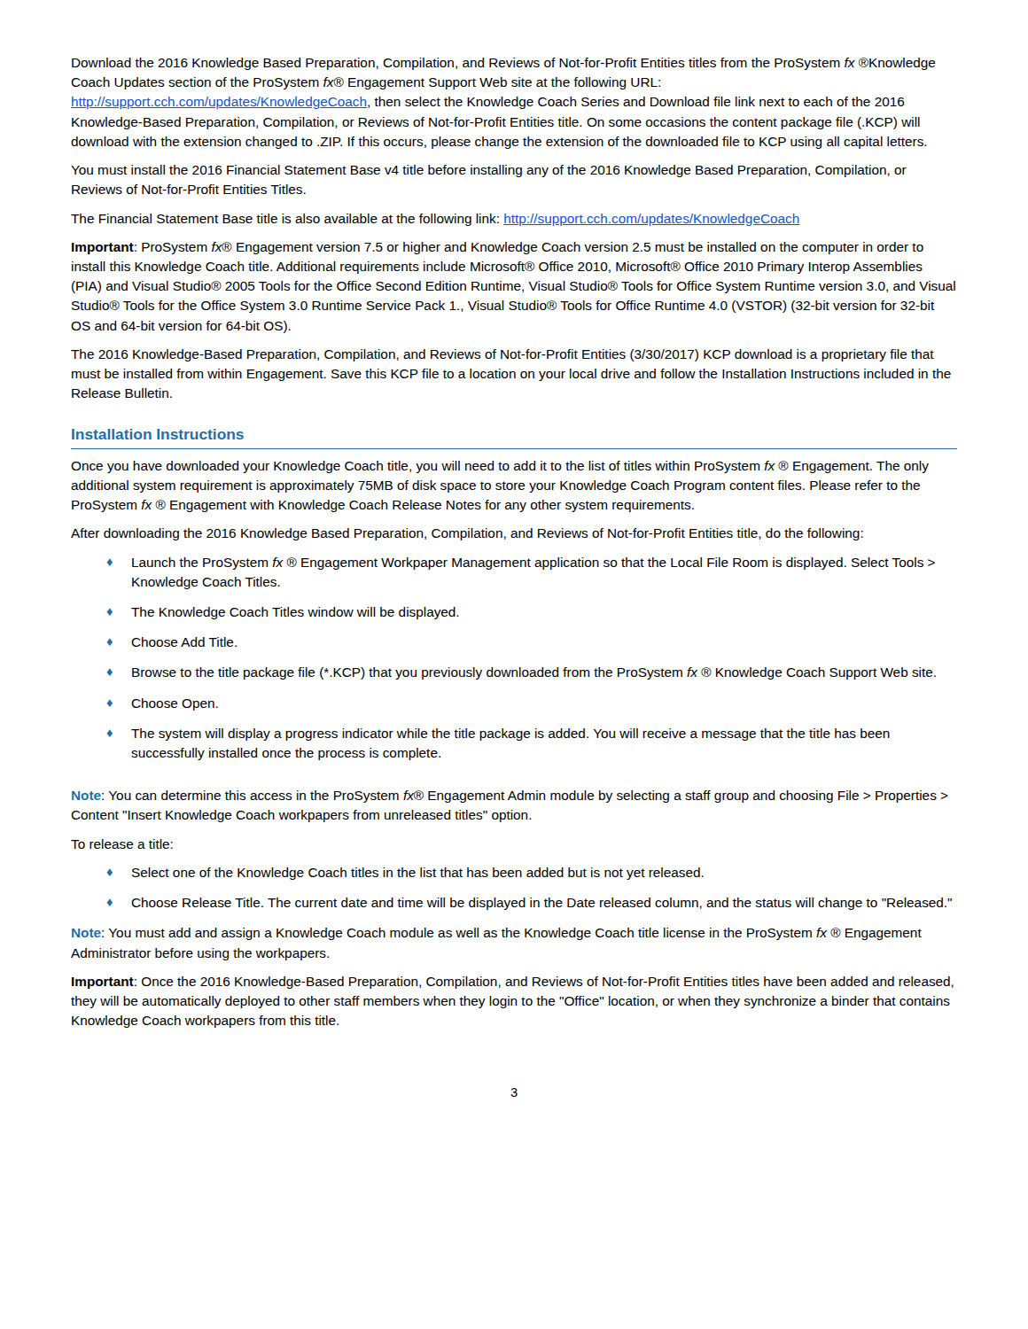Download the 2016 Knowledge Based Preparation, Compilation, and Reviews of Not-for-Profit Entities titles from the ProSystem fx ®Knowledge Coach Updates section of the ProSystem fx® Engagement Support Web site at the following URL: http://support.cch.com/updates/KnowledgeCoach, then select the Knowledge Coach Series and Download file link next to each of the 2016 Knowledge-Based Preparation, Compilation, or Reviews of Not-for-Profit Entities title. On some occasions the content package file (.KCP) will download with the extension changed to .ZIP. If this occurs, please change the extension of the downloaded file to KCP using all capital letters.
You must install the 2016 Financial Statement Base v4 title before installing any of the 2016 Knowledge Based Preparation, Compilation, or Reviews of Not-for-Profit Entities Titles.
The Financial Statement Base title is also available at the following link: http://support.cch.com/updates/KnowledgeCoach
Important: ProSystem fx® Engagement version 7.5 or higher and Knowledge Coach version 2.5 must be installed on the computer in order to install this Knowledge Coach title. Additional requirements include Microsoft® Office 2010, Microsoft® Office 2010 Primary Interop Assemblies (PIA) and Visual Studio® 2005 Tools for the Office Second Edition Runtime, Visual Studio® Tools for Office System Runtime version 3.0, and Visual Studio® Tools for the Office System 3.0 Runtime Service Pack 1., Visual Studio® Tools for Office Runtime 4.0 (VSTOR) (32-bit version for 32-bit OS and 64-bit version for 64-bit OS).
The 2016 Knowledge-Based Preparation, Compilation, and Reviews of Not-for-Profit Entities (3/30/2017) KCP download is a proprietary file that must be installed from within Engagement. Save this KCP file to a location on your local drive and follow the Installation Instructions included in the Release Bulletin.
Installation Instructions
Once you have downloaded your Knowledge Coach title, you will need to add it to the list of titles within ProSystem fx ® Engagement. The only additional system requirement is approximately 75MB of disk space to store your Knowledge Coach Program content files. Please refer to the ProSystem fx ® Engagement with Knowledge Coach Release Notes for any other system requirements.
After downloading the 2016 Knowledge Based Preparation, Compilation, and Reviews of Not-for-Profit Entities title, do the following:
Launch the ProSystem fx ® Engagement Workpaper Management application so that the Local File Room is displayed. Select Tools > Knowledge Coach Titles.
The Knowledge Coach Titles window will be displayed.
Choose Add Title.
Browse to the title package file (*.KCP) that you previously downloaded from the ProSystem fx ® Knowledge Coach Support Web site.
Choose Open.
The system will display a progress indicator while the title package is added. You will receive a message that the title has been successfully installed once the process is complete.
Note: You can determine this access in the ProSystem fx® Engagement Admin module by selecting a staff group and choosing File > Properties > Content "Insert Knowledge Coach workpapers from unreleased titles" option.
To release a title:
Select one of the Knowledge Coach titles in the list that has been added but is not yet released.
Choose Release Title. The current date and time will be displayed in the Date released column, and the status will change to "Released."
Note: You must add and assign a Knowledge Coach module as well as the Knowledge Coach title license in the ProSystem fx ® Engagement Administrator before using the workpapers.
Important: Once the 2016 Knowledge-Based Preparation, Compilation, and Reviews of Not-for-Profit Entities titles have been added and released, they will be automatically deployed to other staff members when they login to the "Office" location, or when they synchronize a binder that contains Knowledge Coach workpapers from this title.
3